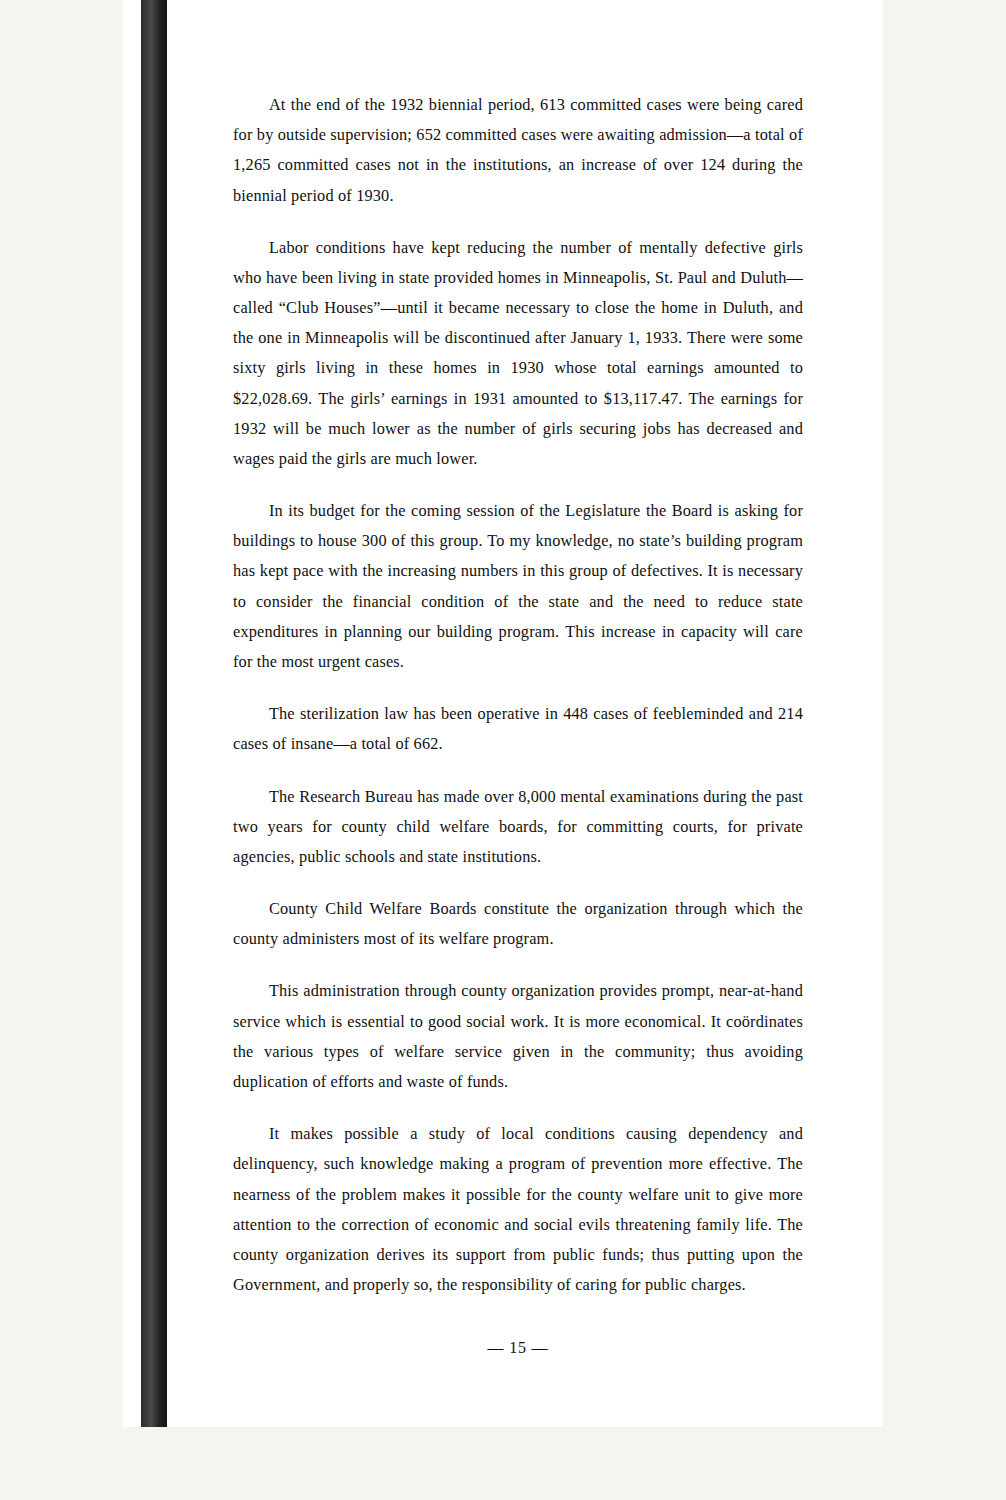At the end of the 1932 biennial period, 613 committed cases were being cared for by outside supervision; 652 committed cases were awaiting admission—a total of 1,265 committed cases not in the institutions, an increase of over 124 during the biennial period of 1930.
Labor conditions have kept reducing the number of mentally defective girls who have been living in state provided homes in Minneapolis, St. Paul and Duluth—called “Club Houses”—until it became necessary to close the home in Duluth, and the one in Minneapolis will be discontinued after January 1, 1933. There were some sixty girls living in these homes in 1930 whose total earnings amounted to $22,028.69. The girls’ earnings in 1931 amounted to $13,117.47. The earnings for 1932 will be much lower as the number of girls securing jobs has decreased and wages paid the girls are much lower.
In its budget for the coming session of the Legislature the Board is asking for buildings to house 300 of this group. To my knowledge, no state’s building program has kept pace with the increasing numbers in this group of defectives. It is necessary to consider the financial condition of the state and the need to reduce state expenditures in planning our building program. This increase in capacity will care for the most urgent cases.
The sterilization law has been operative in 448 cases of feebleminded and 214 cases of insane—a total of 662.
The Research Bureau has made over 8,000 mental examinations during the past two years for county child welfare boards, for committing courts, for private agencies, public schools and state institutions.
County Child Welfare Boards constitute the organization through which the county administers most of its welfare program.
This administration through county organization provides prompt, near-at-hand service which is essential to good social work. It is more economical. It coördinates the various types of welfare service given in the community; thus avoiding duplication of efforts and waste of funds.
It makes possible a study of local conditions causing dependency and delinquency, such knowledge making a program of prevention more effective. The nearness of the problem makes it possible for the county welfare unit to give more attention to the correction of economic and social evils threatening family life. The county organization derives its support from public funds; thus putting upon the Government, and properly so, the responsibility of caring for public charges.
— 15 —